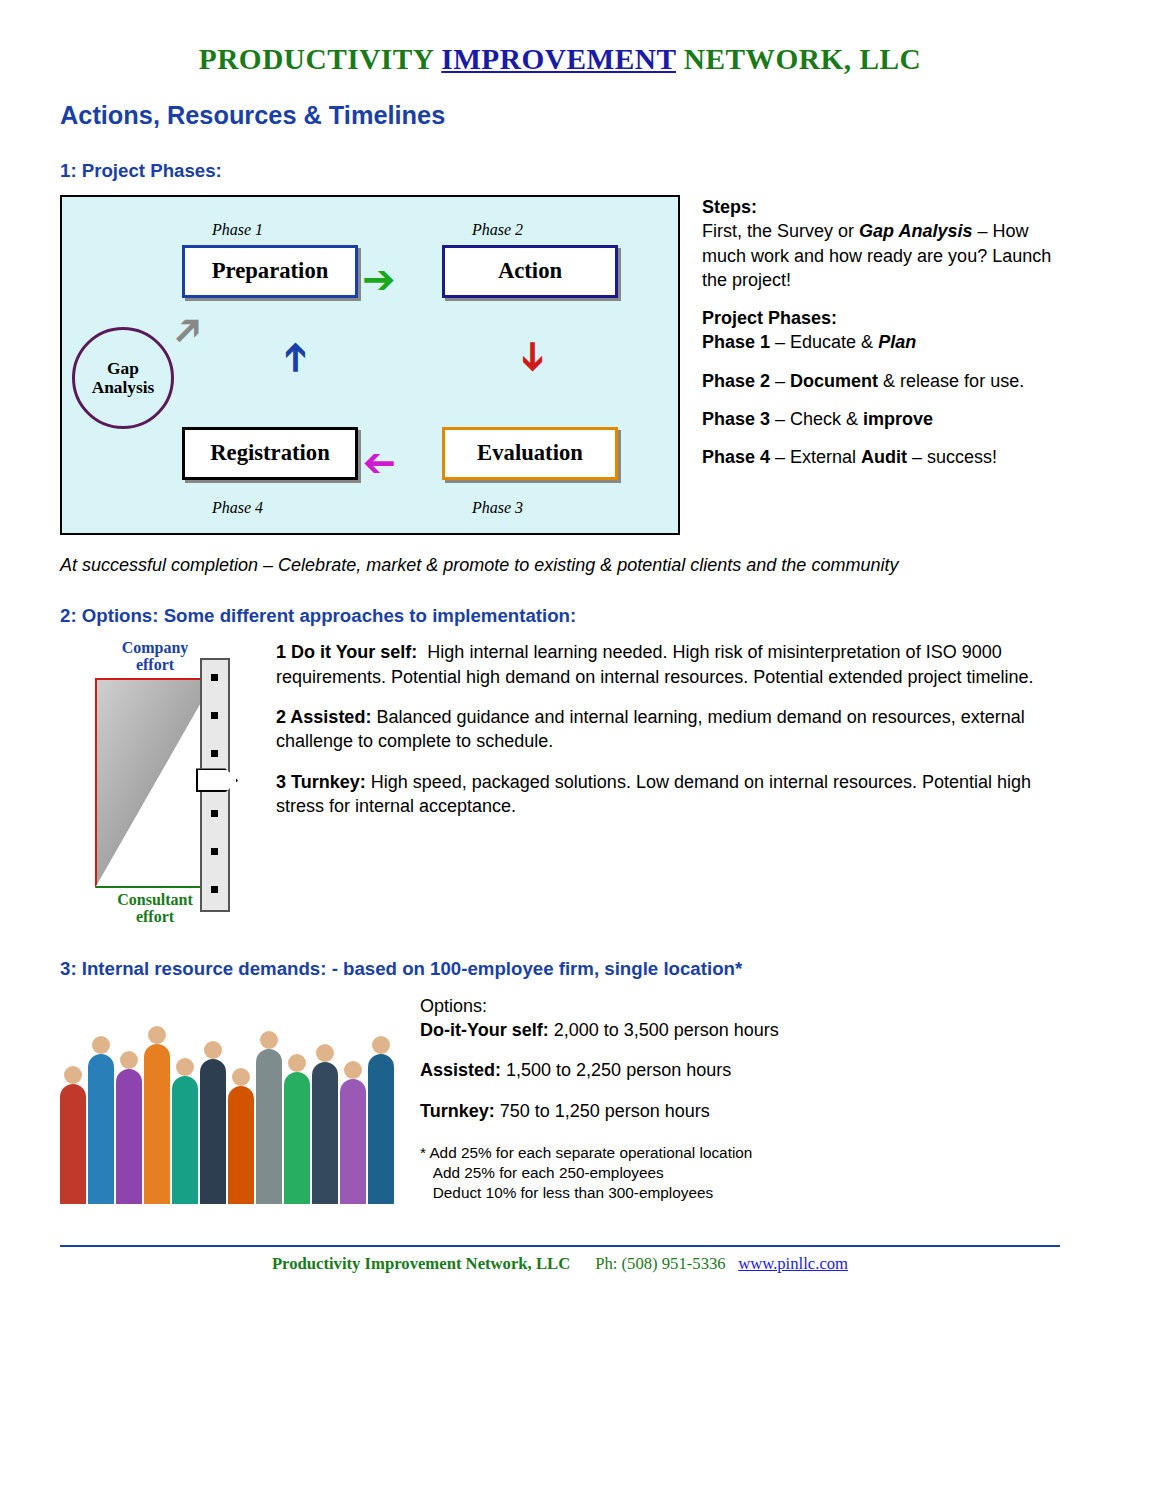PRODUCTIVITY IMPROVEMENT NETWORK, LLC
Actions, Resources & Timelines
1: Project Phases:
Phase 1
Phase 2
Phase 3
Phase 4
Preparation
Action
Evaluation
Registration
Gap
Analysis
➔
➔
➔
➔
➔
Steps:
First, the Survey or Gap Analysis – How much work and how ready are you? Launch the project!
Project Phases:
Phase 1 – Educate & Plan
Phase 2 – Document & release for use.
Phase 3 – Check & improve
Phase 4 – External Audit – success!
At successful completion – Celebrate, market & promote to existing & potential clients and the community
2: Options: Some different approaches to implementation:
Company
effort
Consultant
effort
1 Do it Your self: High internal learning needed. High risk of misinterpretation of ISO 9000 requirements. Potential high demand on internal resources. Potential extended project timeline.
2 Assisted: Balanced guidance and internal learning, medium demand on resources, external challenge to complete to schedule.
3 Turnkey: High speed, packaged solutions. Low demand on internal resources. Potential high stress for internal acceptance.
3: Internal resource demands: - based on 100-employee firm, single location*
Options:
Do-it-Your self: 2,000 to 3,500 person hours
Assisted: 1,500 to 2,250 person hours
Turnkey: 750 to 1,250 person hours
* Add 25% for each separate operational location
Add 25% for each 250-employees
Deduct 10% for less than 300-employees
Productivity Improvement Network, LLC Ph: (508) 951-5336 www.pinllc.com